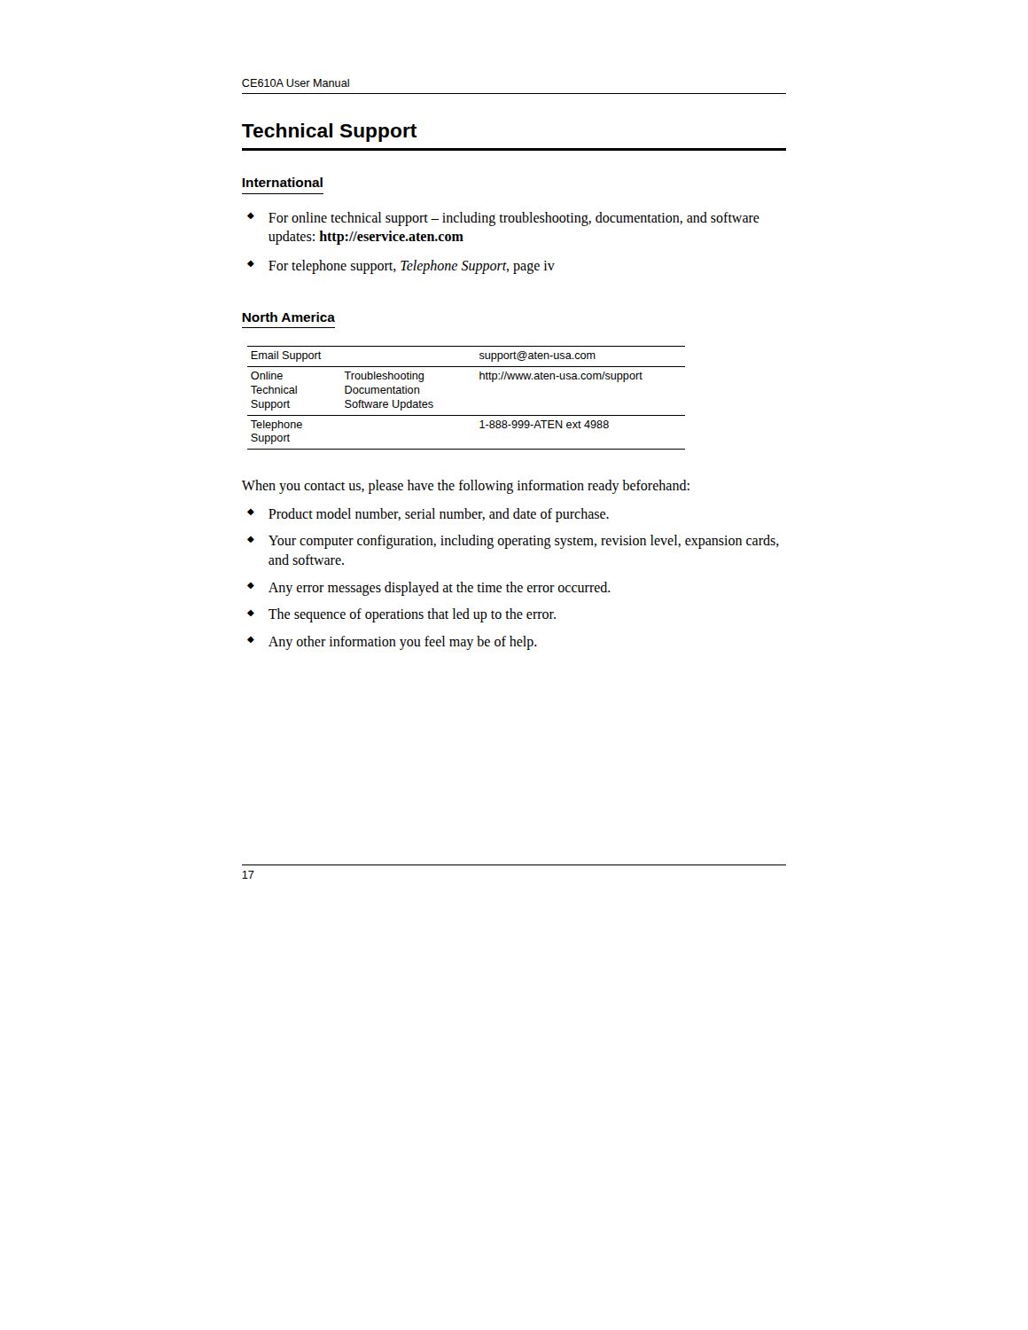CE610A User Manual
Technical Support
International
For online technical support – including troubleshooting, documentation, and software updates: http://eservice.aten.com
For telephone support, Telephone Support, page iv
North America
| Email Support | | support@aten-usa.com |
| Online Technical Support | Troubleshooting Documentation Software Updates | http://www.aten-usa.com/support |
| Telephone Support | | 1-888-999-ATEN ext 4988 |
When you contact us, please have the following information ready beforehand:
Product model number, serial number, and date of purchase.
Your computer configuration, including operating system, revision level, expansion cards, and software.
Any error messages displayed at the time the error occurred.
The sequence of operations that led up to the error.
Any other information you feel may be of help.
17